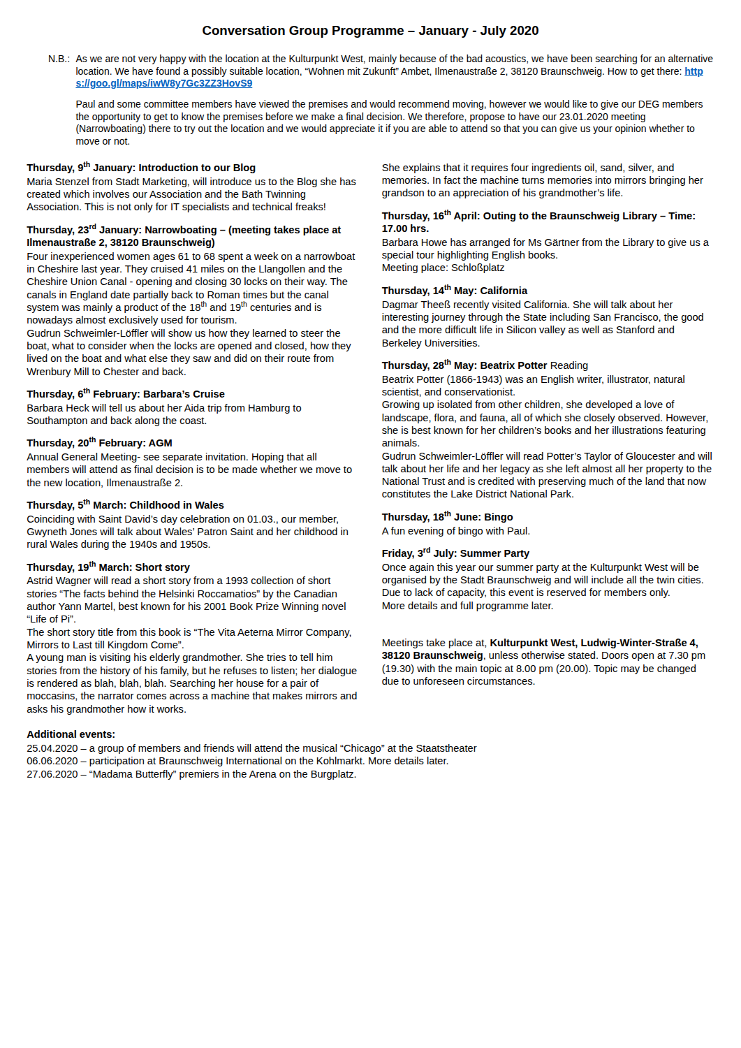Conversation Group Programme – January - July 2020
N.B.:
As we are not very happy with the location at the Kulturpunkt West, mainly because of the bad acoustics, we have been searching for an alternative location. We have found a possibly suitable location, “Wohnen mit Zukunft” Ambet, Ilmenaustraße 2, 38120 Braunschweig. How to get there: https://goo.gl/maps/iwW8y7Gc3ZZ3HovS9
Paul and some committee members have viewed the premises and would recommend moving, however we would like to give our DEG members the opportunity to get to know the premises before we make a final decision. We therefore, propose to have our 23.01.2020 meeting (Narrowboating) there to try out the location and we would appreciate it if you are able to attend so that you can give us your opinion whether to move or not.
Thursday, 9th January: Introduction to our Blog
Maria Stenzel from Stadt Marketing, will introduce us to the Blog she has created which involves our Association and the Bath Twinning Association. This is not only for IT specialists and technical freaks!
Thursday, 23rd January: Narrowboating – (meeting takes place at Ilmenaustraße 2, 38120 Braunschweig)
Four inexperienced women ages 61 to 68 spent a week on a narrowboat in Cheshire last year. They cruised 41 miles on the Llangollen and the Cheshire Union Canal - opening and closing 30 locks on their way. The canals in England date partially back to Roman times but the canal system was mainly a product of the 18th and 19th centuries and is nowadays almost exclusively used for tourism.
Gudrun Schweimler-Löffler will show us how they learned to steer the boat, what to consider when the locks are opened and closed, how they lived on the boat and what else they saw and did on their route from Wrenbury Mill to Chester and back.
Thursday, 6th February: Barbara’s Cruise
Barbara Heck will tell us about her Aida trip from Hamburg to Southampton and back along the coast.
Thursday, 20th February: AGM
Annual General Meeting- see separate invitation. Hoping that all members will attend as final decision is to be made whether we move to the new location, Ilmenaustraße 2.
Thursday, 5th March: Childhood in Wales
Coinciding with Saint David’s day celebration on 01.03., our member, Gwyneth Jones will talk about Wales’ Patron Saint and her childhood in rural Wales during the 1940s and 1950s.
Thursday, 19th March: Short story
Astrid Wagner will read a short story from a 1993 collection of short stories “The facts behind the Helsinki Roccamatios” by the Canadian author Yann Martel, best known for his 2001 Book Prize Winning novel “Life of Pi”.
The short story title from this book is “The Vita Aeterna Mirror Company, Mirrors to Last till Kingdom Come”.
A young man is visiting his elderly grandmother. She tries to tell him stories from the history of his family, but he refuses to listen; her dialogue is rendered as blah, blah, blah. Searching her house for a pair of moccasins, the narrator comes across a machine that makes mirrors and asks his grandmother how it works.
She explains that it requires four ingredients oil, sand, silver, and memories. In fact the machine turns memories into mirrors bringing her grandson to an appreciation of his grandmother’s life.
Thursday, 16th April: Outing to the Braunschweig Library – Time: 17.00 hrs.
Barbara Howe has arranged for Ms Gärtner from the Library to give us a special tour highlighting English books.
Meeting place: Schloßplatz
Thursday, 14th May: California
Dagmar Theeß recently visited California. She will talk about her interesting journey through the State including San Francisco, the good and the more difficult life in Silicon valley as well as Stanford and Berkeley Universities.
Thursday, 28th May: Beatrix Potter Reading
Beatrix Potter (1866-1943) was an English writer, illustrator, natural scientist, and conservationist.
Growing up isolated from other children, she developed a love of landscape, flora, and fauna, all of which she closely observed. However, she is best known for her children’s books and her illustrations featuring animals.
Gudrun Schweimler-Löffler will read Potter’s Taylor of Gloucester and will talk about her life and her legacy as she left almost all her property to the National Trust and is credited with preserving much of the land that now constitutes the Lake District National Park.
Thursday, 18th June: Bingo
A fun evening of bingo with Paul.
Friday, 3rd July: Summer Party
Once again this year our summer party at the Kulturpunkt West will be organised by the Stadt Braunschweig and will include all the twin cities. Due to lack of capacity, this event is reserved for members only.
More details and full programme later.
Meetings take place at, Kulturpunkt West, Ludwig-Winter-Straße 4, 38120 Braunschweig, unless otherwise stated. Doors open at 7.30 pm (19.30) with the main topic at 8.00 pm (20.00). Topic may be changed due to unforeseen circumstances.
Additional events:
25.04.2020 – a group of members and friends will attend the musical “Chicago” at the Staatstheater
06.06.2020 – participation at Braunschweig International on the Kohlmarkt. More details later.
27.06.2020 – “Madama Butterfly” premiers in the Arena on the Burgplatz.